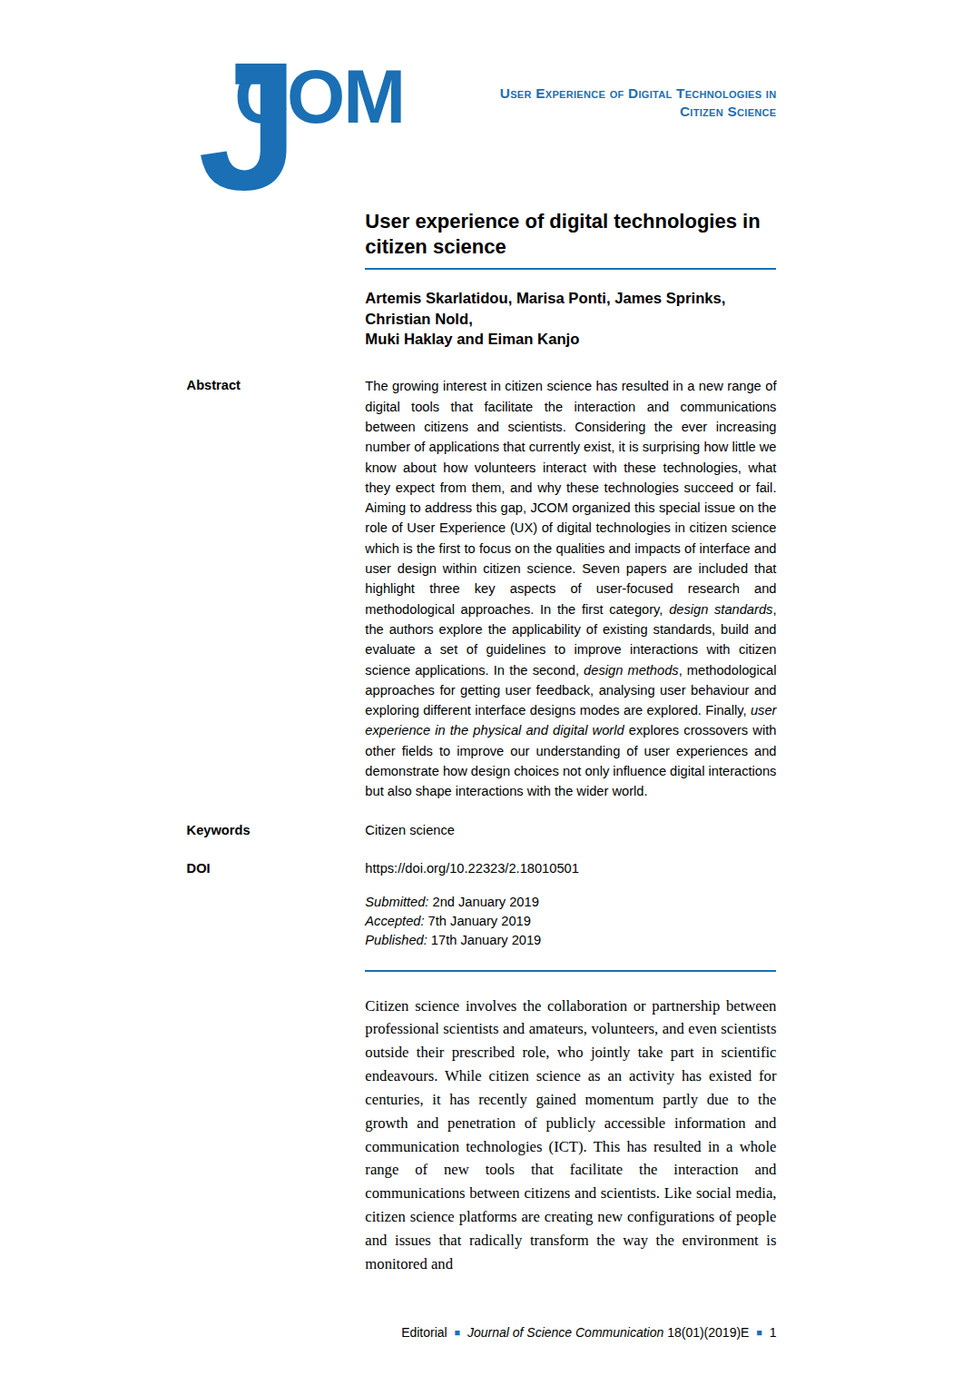JCOM
User Experience of Digital Technologies in
Citizen Science
User experience of digital technologies in citizen science
Artemis Skarlatidou, Marisa Ponti, James Sprinks, Christian Nold,
Muki Haklay and Eiman Kanjo
Abstract
The growing interest in citizen science has resulted in a new range of digital tools that facilitate the interaction and communications between citizens and scientists. Considering the ever increasing number of applications that currently exist, it is surprising how little we know about how volunteers interact with these technologies, what they expect from them, and why these technologies succeed or fail. Aiming to address this gap, JCOM organized this special issue on the role of User Experience (UX) of digital technologies in citizen science which is the first to focus on the qualities and impacts of interface and user design within citizen science. Seven papers are included that highlight three key aspects of user-focused research and methodological approaches. In the first category, design standards, the authors explore the applicability of existing standards, build and evaluate a set of guidelines to improve interactions with citizen science applications. In the second, design methods, methodological approaches for getting user feedback, analysing user behaviour and exploring different interface designs modes are explored. Finally, user experience in the physical and digital world explores crossovers with other fields to improve our understanding of user experiences and demonstrate how design choices not only influence digital interactions but also shape interactions with the wider world.
Keywords
Citizen science
DOI
https://doi.org/10.22323/2.18010501
Submitted: 2nd January 2019
Accepted: 7th January 2019
Published: 17th January 2019
Citizen science involves the collaboration or partnership between professional scientists and amateurs, volunteers, and even scientists outside their prescribed role, who jointly take part in scientific endeavours. While citizen science as an activity has existed for centuries, it has recently gained momentum partly due to the growth and penetration of publicly accessible information and communication technologies (ICT). This has resulted in a whole range of new tools that facilitate the interaction and communications between citizens and scientists. Like social media, citizen science platforms are creating new configurations of people and issues that radically transform the way the environment is monitored and
Editorial ■ Journal of Science Communication 18(01)(2019)E ■ 1